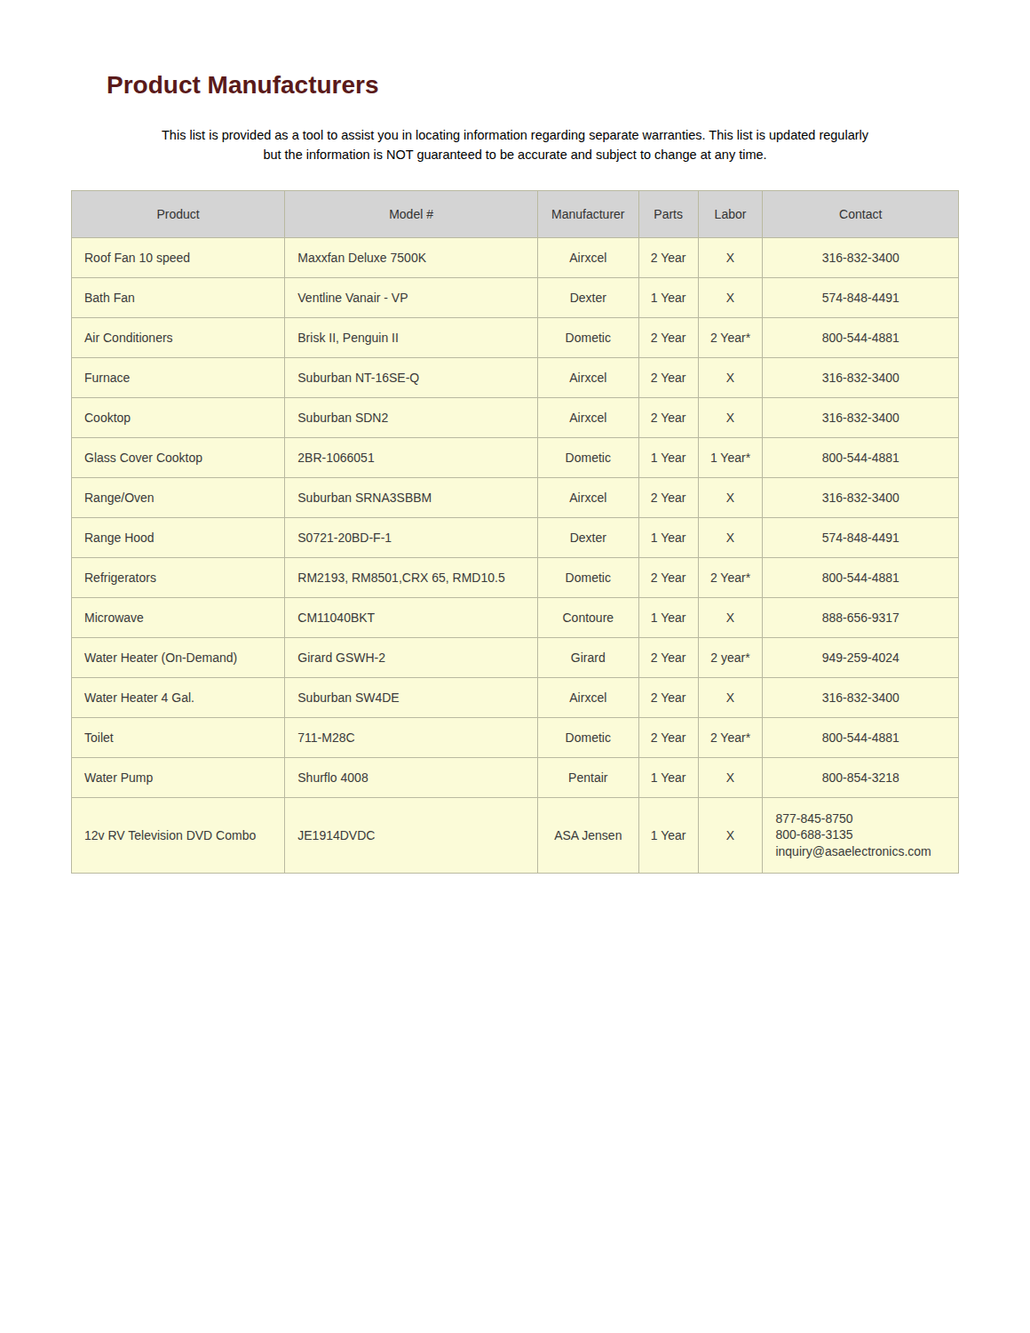Product Manufacturers
This list is provided as a tool to assist you in locating information regarding separate warranties. This list is updated regularly
but the information is NOT guaranteed to be accurate and subject to change at any time.
| Product | Model # | Manufacturer | Parts | Labor | Contact |
| --- | --- | --- | --- | --- | --- |
| Roof Fan 10 speed | Maxxfan Deluxe 7500K | Airxcel | 2 Year | X | 316-832-3400 |
| Bath Fan | Ventline Vanair - VP | Dexter | 1 Year | X | 574-848-4491 |
| Air Conditioners | Brisk II, Penguin II | Dometic | 2 Year | 2 Year* | 800-544-4881 |
| Furnace | Suburban NT-16SE-Q | Airxcel | 2 Year | X | 316-832-3400 |
| Cooktop | Suburban SDN2 | Airxcel | 2 Year | X | 316-832-3400 |
| Glass Cover Cooktop | 2BR-1066051 | Dometic | 1 Year | 1 Year* | 800-544-4881 |
| Range/Oven | Suburban SRNA3SBBM | Airxcel | 2 Year | X | 316-832-3400 |
| Range Hood | S0721-20BD-F-1 | Dexter | 1 Year | X | 574-848-4491 |
| Refrigerators | RM2193, RM8501,CRX 65, RMD10.5 | Dometic | 2 Year | 2 Year* | 800-544-4881 |
| Microwave | CM11040BKT | Contoure | 1 Year | X | 888-656-9317 |
| Water Heater (On-Demand) | Girard GSWH-2 | Girard | 2 Year | 2 year* | 949-259-4024 |
| Water Heater 4 Gal. | Suburban SW4DE | Airxcel | 2 Year | X | 316-832-3400 |
| Toilet | 711-M28C | Dometic | 2 Year | 2 Year* | 800-544-4881 |
| Water Pump | Shurflo 4008 | Pentair | 1 Year | X | 800-854-3218 |
| 12v RV Television DVD Combo | JE1914DVDC | ASA Jensen | 1 Year | X | 877-845-8750 800-688-3135 inquiry@asaelectronics.com |